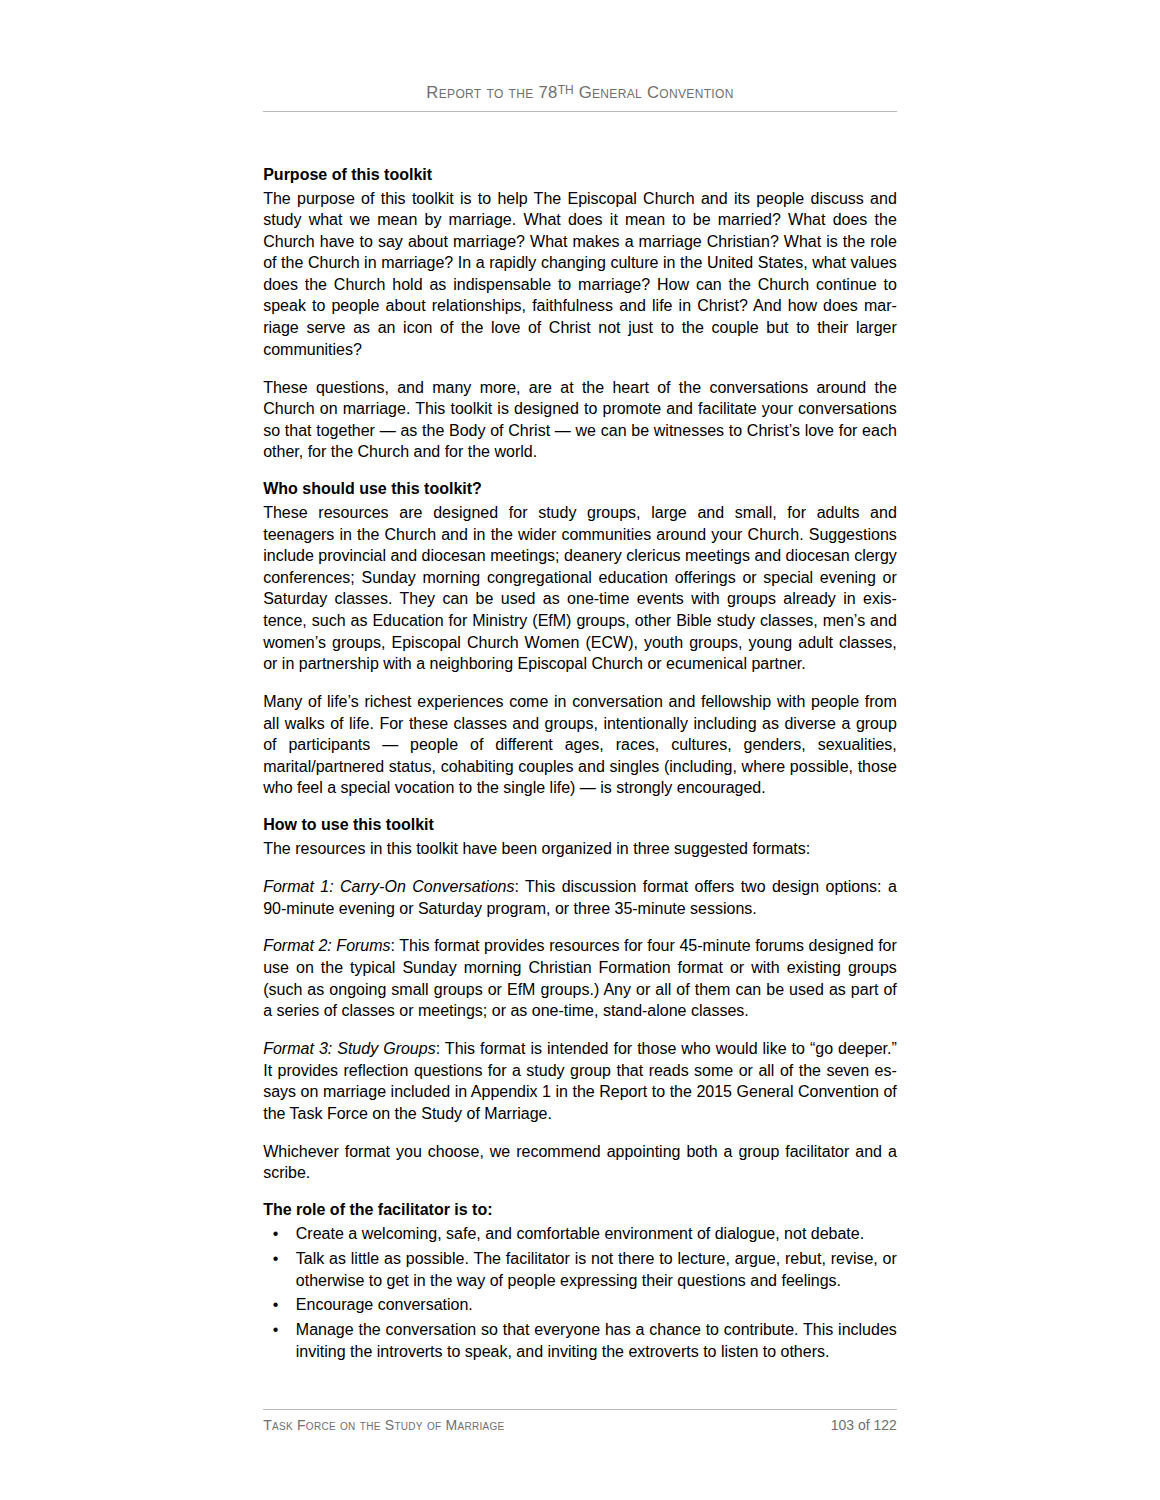Report to the 78th General Convention
Purpose of this toolkit
The purpose of this toolkit is to help The Episcopal Church and its people discuss and study what we mean by marriage. What does it mean to be married? What does the Church have to say about marriage? What makes a marriage Christian? What is the role of the Church in marriage? In a rapidly changing culture in the United States, what values does the Church hold as indispensable to marriage? How can the Church continue to speak to people about relationships, faithfulness and life in Christ? And how does marriage serve as an icon of the love of Christ not just to the couple but to their larger communities?
These questions, and many more, are at the heart of the conversations around the Church on marriage. This toolkit is designed to promote and facilitate your conversations so that together — as the Body of Christ — we can be witnesses to Christ’s love for each other, for the Church and for the world.
Who should use this toolkit?
These resources are designed for study groups, large and small, for adults and teenagers in the Church and in the wider communities around your Church. Suggestions include provincial and diocesan meetings; deanery clericus meetings and diocesan clergy conferences; Sunday morning congregational education offerings or special evening or Saturday classes. They can be used as one-time events with groups already in existence, such as Education for Ministry (EfM) groups, other Bible study classes, men’s and women’s groups, Episcopal Church Women (ECW), youth groups, young adult classes, or in partnership with a neighboring Episcopal Church or ecumenical partner.
Many of life’s richest experiences come in conversation and fellowship with people from all walks of life. For these classes and groups, intentionally including as diverse a group of participants — people of different ages, races, cultures, genders, sexualities, marital/partnered status, cohabiting couples and singles (including, where possible, those who feel a special vocation to the single life) — is strongly encouraged.
How to use this toolkit
The resources in this toolkit have been organized in three suggested formats:
Format 1: Carry-On Conversations: This discussion format offers two design options: a 90-minute evening or Saturday program, or three 35-minute sessions.
Format 2: Forums: This format provides resources for four 45-minute forums designed for use on the typical Sunday morning Christian Formation format or with existing groups (such as ongoing small groups or EfM groups.) Any or all of them can be used as part of a series of classes or meetings; or as one-time, stand-alone classes.
Format 3: Study Groups: This format is intended for those who would like to “go deeper.” It provides reflection questions for a study group that reads some or all of the seven essays on marriage included in Appendix 1 in the Report to the 2015 General Convention of the Task Force on the Study of Marriage.
Whichever format you choose, we recommend appointing both a group facilitator and a scribe.
The role of the facilitator is to:
Create a welcoming, safe, and comfortable environment of dialogue, not debate.
Talk as little as possible. The facilitator is not there to lecture, argue, rebut, revise, or otherwise to get in the way of people expressing their questions and feelings.
Encourage conversation.
Manage the conversation so that everyone has a chance to contribute. This includes inviting the introverts to speak, and inviting the extroverts to listen to others.
Task Force on the Study of Marriage 103 of 122